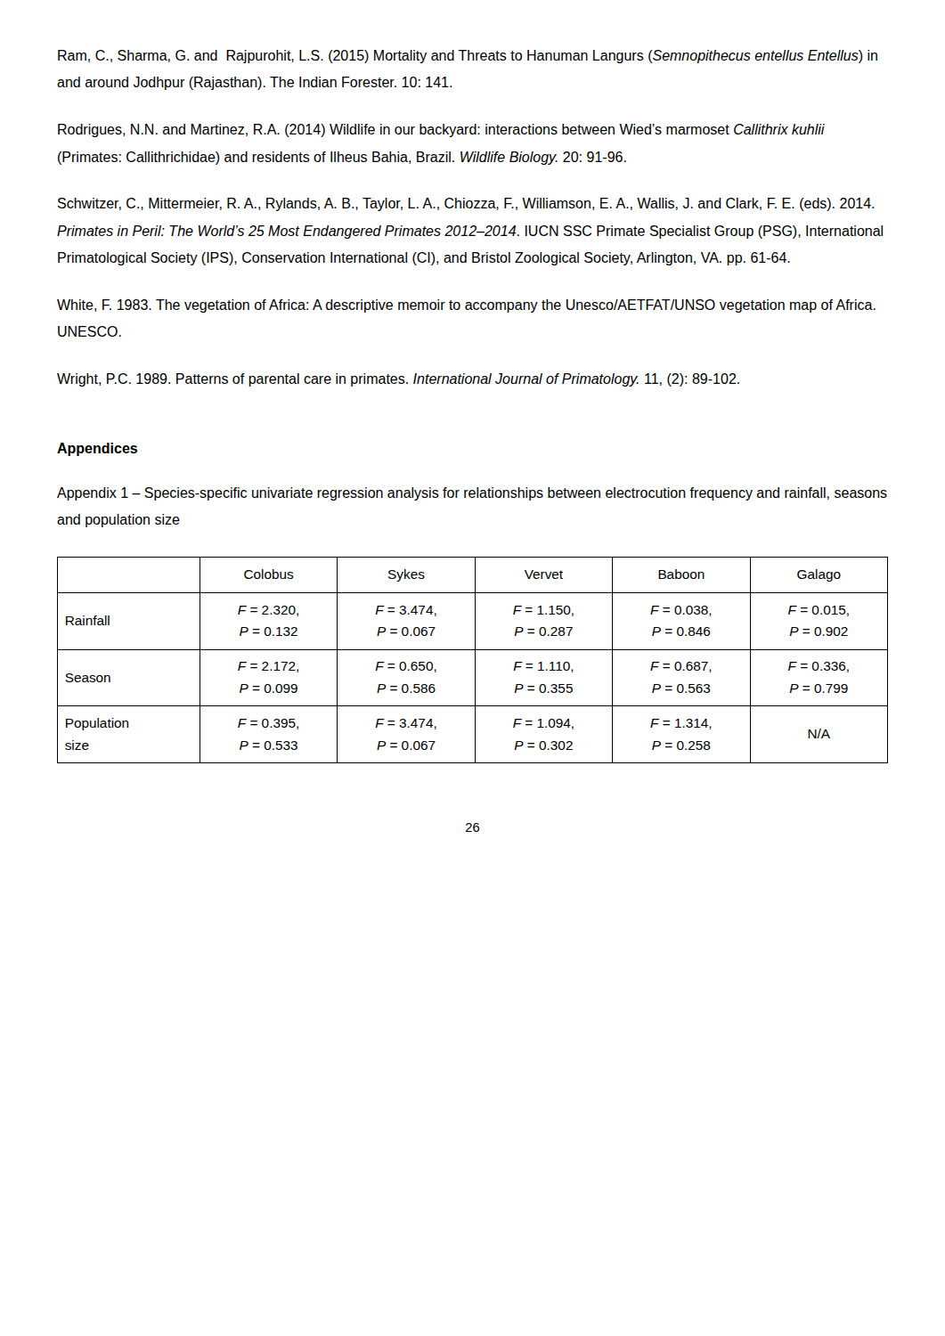Ram, C., Sharma, G. and Rajpurohit, L.S. (2015) Mortality and Threats to Hanuman Langurs (Semnopithecus entellus Entellus) in and around Jodhpur (Rajasthan). The Indian Forester. 10: 141.
Rodrigues, N.N. and Martinez, R.A. (2014) Wildlife in our backyard: interactions between Wied’s marmoset Callithrix kuhlii (Primates: Callithrichidae) and residents of Ilheus Bahia, Brazil. Wildlife Biology. 20: 91-96.
Schwitzer, C., Mittermeier, R. A., Rylands, A. B., Taylor, L. A., Chiozza, F., Williamson, E. A., Wallis, J. and Clark, F. E. (eds). 2014. Primates in Peril: The World’s 25 Most Endangered Primates 2012–2014. IUCN SSC Primate Specialist Group (PSG), International Primatological Society (IPS), Conservation International (CI), and Bristol Zoological Society, Arlington, VA. pp. 61-64.
White, F. 1983. The vegetation of Africa: A descriptive memoir to accompany the Unesco/AETFAT/UNSO vegetation map of Africa. UNESCO.
Wright, P.C. 1989. Patterns of parental care in primates. International Journal of Primatology. 11, (2): 89-102.
Appendices
Appendix 1 – Species-specific univariate regression analysis for relationships between electrocution frequency and rainfall, seasons and population size
| | Colobus | Sykes | Vervet | Baboon | Galago |
| --- | --- | --- | --- | --- | --- |
| Rainfall | F = 2.320, P = 0.132 | F = 3.474, P = 0.067 | F = 1.150, P = 0.287 | F = 0.038, P = 0.846 | F = 0.015, P = 0.902 |
| Season | F = 2.172, P = 0.099 | F = 0.650, P = 0.586 | F = 1.110, P = 0.355 | F = 0.687, P = 0.563 | F = 0.336, P = 0.799 |
| Population size | F = 0.395, P = 0.533 | F = 3.474, P = 0.067 | F = 1.094, P = 0.302 | F = 1.314, P = 0.258 | N/A |
26